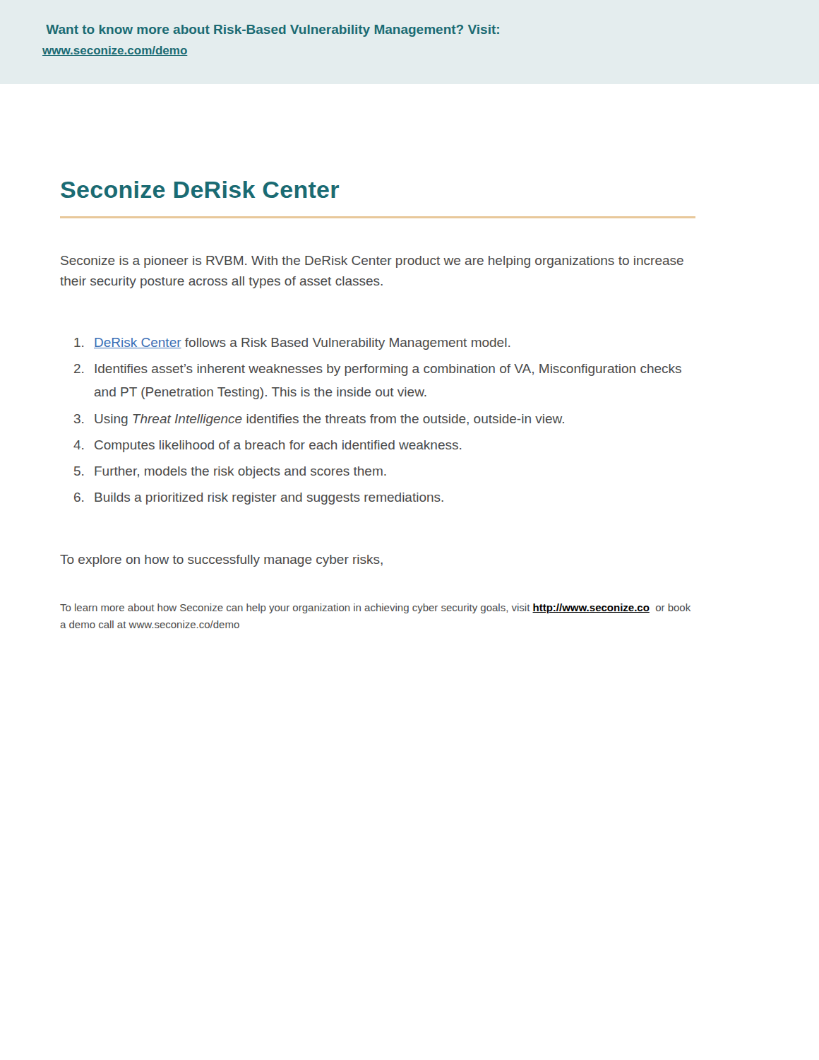Want to know more about Risk-Based Vulnerability Management? Visit:
www.seconize.com/demo
Seconize DeRisk Center
Seconize is a pioneer is RVBM. With the DeRisk Center product we are helping organizations to increase their security posture across all types of asset classes.
DeRisk Center follows a Risk Based Vulnerability Management model.
Identifies asset’s inherent weaknesses by performing a combination of VA, Misconfiguration checks and PT (Penetration Testing). This is the inside out view.
Using Threat Intelligence identifies the threats from the outside, outside-in view.
Computes likelihood of a breach for each identified weakness.
Further, models the risk objects and scores them.
Builds a prioritized risk register and suggests remediations.
To explore on how to successfully manage cyber risks,
To learn more about how Seconize can help your organization in achieving cyber security goals, visit http://www.seconize.co or book a demo call at www.seconize.co/demo